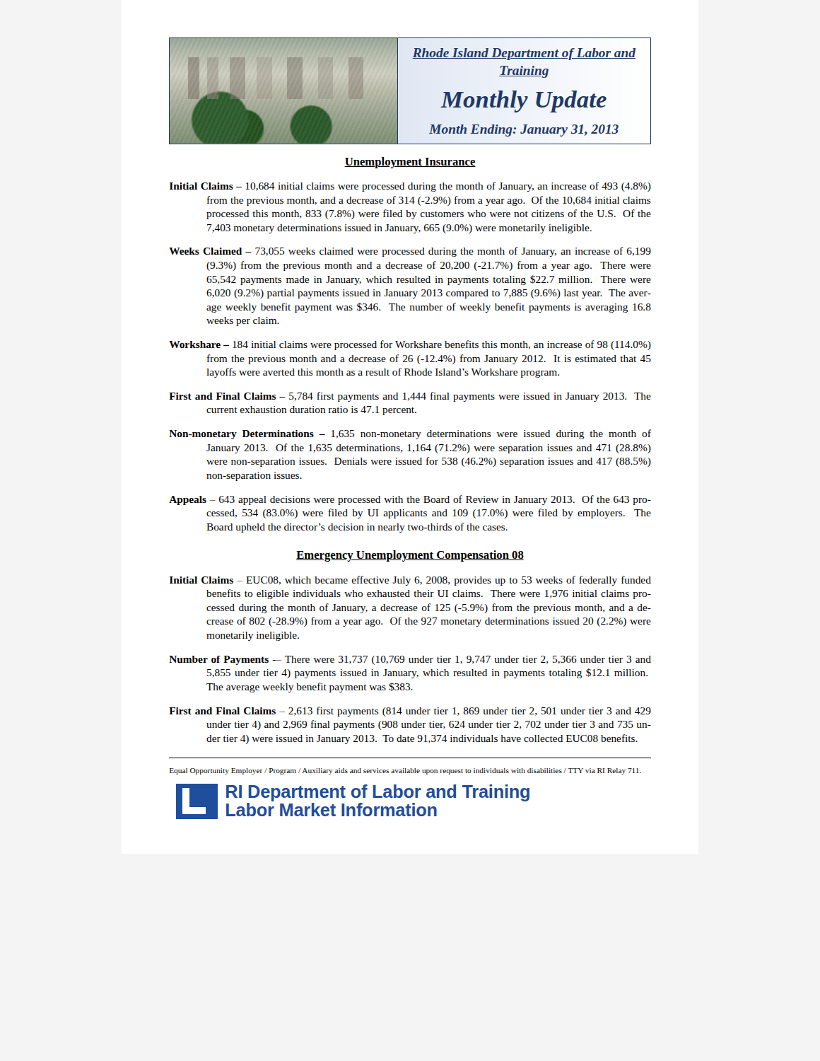| | Rhode Island Department of Labor and Training Monthly Update Month Ending: January 31, 2013 |
Unemployment Insurance
Initial Claims – 10,684 initial claims were processed during the month of January, an increase of 493 (4.8%) from the previous month, and a decrease of 314 (-2.9%) from a year ago. Of the 10,684 initial claims processed this month, 833 (7.8%) were filed by customers who were not citizens of the U.S. Of the 7,403 monetary determinations issued in January, 665 (9.0%) were monetarily ineligible.
Weeks Claimed – 73,055 weeks claimed were processed during the month of January, an increase of 6,199 (9.3%) from the previous month and a decrease of 20,200 (-21.7%) from a year ago. There were 65,542 payments made in January, which resulted in payments totaling $22.7 million. There were 6,020 (9.2%) partial payments issued in January 2013 compared to 7,885 (9.6%) last year. The average weekly benefit payment was $346. The number of weekly benefit payments is averaging 16.8 weeks per claim.
Workshare – 184 initial claims were processed for Workshare benefits this month, an increase of 98 (114.0%) from the previous month and a decrease of 26 (-12.4%) from January 2012. It is estimated that 45 layoffs were averted this month as a result of Rhode Island’s Workshare program.
First and Final Claims – 5,784 first payments and 1,444 final payments were issued in January 2013. The current exhaustion duration ratio is 47.1 percent.
Non-monetary Determinations – 1,635 non-monetary determinations were issued during the month of January 2013. Of the 1,635 determinations, 1,164 (71.2%) were separation issues and 471 (28.8%) were non-separation issues. Denials were issued for 538 (46.2%) separation issues and 417 (88.5%) non-separation issues.
Appeals – 643 appeal decisions were processed with the Board of Review in January 2013. Of the 643 processed, 534 (83.0%) were filed by UI applicants and 109 (17.0%) were filed by employers. The Board upheld the director’s decision in nearly two-thirds of the cases.
Emergency Unemployment Compensation 08
Initial Claims – EUC08, which became effective July 6, 2008, provides up to 53 weeks of federally funded benefits to eligible individuals who exhausted their UI claims. There were 1,976 initial claims processed during the month of January, a decrease of 125 (-5.9%) from the previous month, and a decrease of 802 (-28.9%) from a year ago. Of the 927 monetary determinations issued 20 (2.2%) were monetarily ineligible.
Number of Payments -– There were 31,737 (10,769 under tier 1, 9,747 under tier 2, 5,366 under tier 3 and 5,855 under tier 4) payments issued in January, which resulted in payments totaling $12.1 million. The average weekly benefit payment was $383.
First and Final Claims – 2,613 first payments (814 under tier 1, 869 under tier 2, 501 under tier 3 and 429 under tier 4) and 2,969 final payments (908 under tier, 624 under tier 2, 702 under tier 3 and 735 under tier 4) were issued in January 2013. To date 91,374 individuals have collected EUC08 benefits.
Equal Opportunity Employer / Program / Auxiliary aids and services available upon request to individuals with disabilities / TTY via RI Relay 711.
RI Department of Labor and Training
Labor Market Information